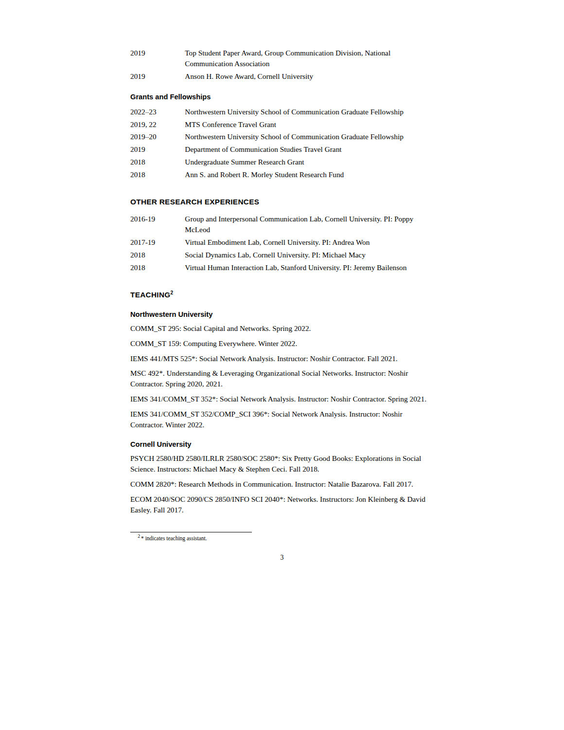2019
Top Student Paper Award, Group Communication Division, National Communication Association
2019
Anson H. Rowe Award, Cornell University
Grants and Fellowships
2022–23
Northwestern University School of Communication Graduate Fellowship
2019, 22
MTS Conference Travel Grant
2019–20
Northwestern University School of Communication Graduate Fellowship
2019
Department of Communication Studies Travel Grant
2018
Undergraduate Summer Research Grant
2018
Ann S. and Robert R. Morley Student Research Fund
Other Research Experiences
2016-19
Group and Interpersonal Communication Lab, Cornell University. PI: Poppy McLeod
2017-19
Virtual Embodiment Lab, Cornell University. PI: Andrea Won
2018
Social Dynamics Lab, Cornell University. PI: Michael Macy
2018
Virtual Human Interaction Lab, Stanford University. PI: Jeremy Bailenson
Teaching2
Northwestern University
COMM_ST 295: Social Capital and Networks. Spring 2022.
COMM_ST 159: Computing Everywhere. Winter 2022.
IEMS 441/MTS 525*: Social Network Analysis. Instructor: Noshir Contractor. Fall 2021.
MSC 492*. Understanding & Leveraging Organizational Social Networks. Instructor: Noshir Contractor. Spring 2020, 2021.
IEMS 341/COMM_ST 352*: Social Network Analysis. Instructor: Noshir Contractor. Spring 2021.
IEMS 341/COMM_ST 352/COMP_SCI 396*: Social Network Analysis. Instructor: Noshir Contractor. Winter 2022.
Cornell University
PSYCH 2580/HD 2580/ILRLR 2580/SOC 2580*: Six Pretty Good Books: Explorations in Social Science. Instructors: Michael Macy & Stephen Ceci. Fall 2018.
COMM 2820*: Research Methods in Communication. Instructor: Natalie Bazarova. Fall 2017.
ECOM 2040/SOC 2090/CS 2850/INFO SCI 2040*: Networks. Instructors: Jon Kleinberg & David Easley. Fall 2017.
2* indicates teaching assistant.
3